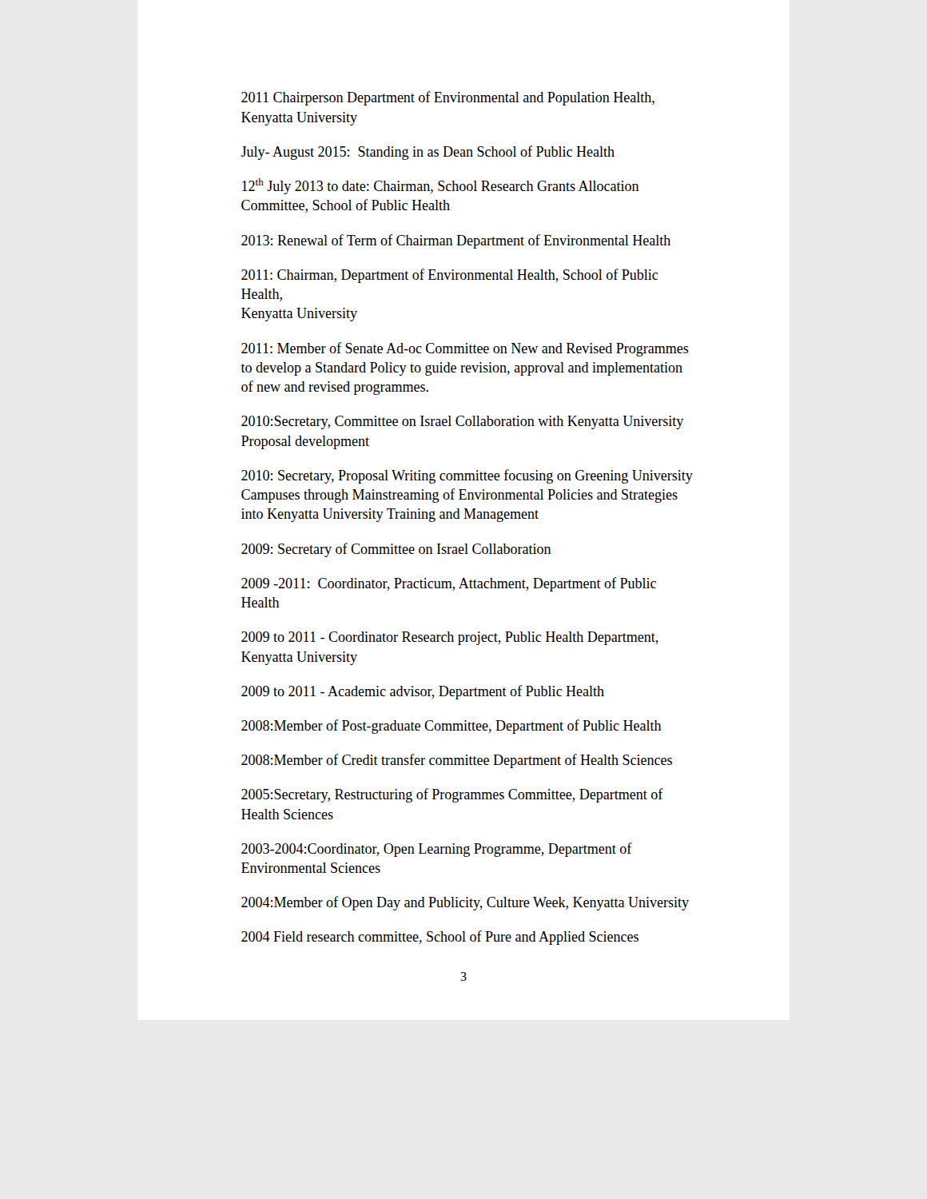2011 Chairperson Department of Environmental and Population Health, Kenyatta University
July- August 2015: Standing in as Dean School of Public Health
12th July 2013 to date: Chairman, School Research Grants Allocation Committee, School of Public Health
2013: Renewal of Term of Chairman Department of Environmental Health
2011: Chairman, Department of Environmental Health, School of Public Health,
Kenyatta University
2011: Member of Senate Ad-oc Committee on New and Revised Programmes to develop a Standard Policy to guide revision, approval and implementation of new and revised programmes.
2010:Secretary, Committee on Israel Collaboration with Kenyatta University Proposal development
2010: Secretary, Proposal Writing committee focusing on Greening University Campuses through Mainstreaming of Environmental Policies and Strategies into Kenyatta University Training and Management
2009: Secretary of Committee on Israel Collaboration
2009 -2011: Coordinator, Practicum, Attachment, Department of Public Health
2009 to 2011 - Coordinator Research project, Public Health Department, Kenyatta University
2009 to 2011 - Academic advisor, Department of Public Health
2008:Member of Post-graduate Committee, Department of Public Health
2008:Member of Credit transfer committee Department of Health Sciences
2005:Secretary, Restructuring of Programmes Committee, Department of Health Sciences
2003-2004:Coordinator, Open Learning Programme, Department of Environmental Sciences
2004:Member of Open Day and Publicity, Culture Week, Kenyatta University
2004 Field research committee, School of Pure and Applied Sciences
3